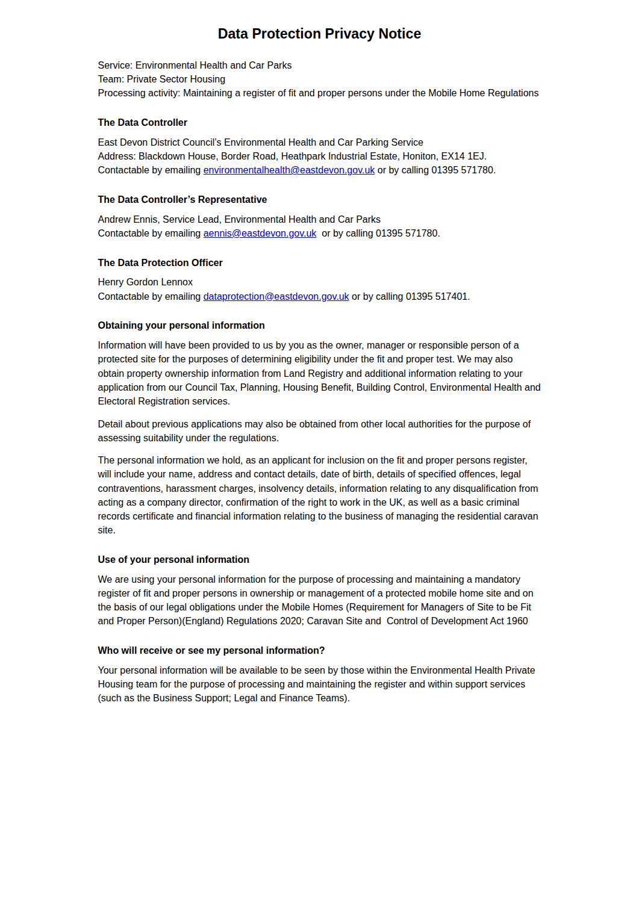Data Protection Privacy Notice
Service: Environmental Health and Car Parks
Team: Private Sector Housing
Processing activity: Maintaining a register of fit and proper persons under the Mobile Home Regulations
The Data Controller
East Devon District Council’s Environmental Health and Car Parking Service
Address: Blackdown House, Border Road, Heathpark Industrial Estate, Honiton, EX14 1EJ.
Contactable by emailing environmentalhealth@eastdevon.gov.uk or by calling 01395 571780.
The Data Controller’s Representative
Andrew Ennis, Service Lead, Environmental Health and Car Parks
Contactable by emailing aennis@eastdevon.gov.uk or by calling 01395 571780.
The Data Protection Officer
Henry Gordon Lennox
Contactable by emailing dataprotection@eastdevon.gov.uk or by calling 01395 517401.
Obtaining your personal information
Information will have been provided to us by you as the owner, manager or responsible person of a protected site for the purposes of determining eligibility under the fit and proper test. We may also obtain property ownership information from Land Registry and additional information relating to your application from our Council Tax, Planning, Housing Benefit, Building Control, Environmental Health and Electoral Registration services.
Detail about previous applications may also be obtained from other local authorities for the purpose of assessing suitability under the regulations.
The personal information we hold, as an applicant for inclusion on the fit and proper persons register, will include your name, address and contact details, date of birth, details of specified offences, legal contraventions, harassment charges, insolvency details, information relating to any disqualification from acting as a company director, confirmation of the right to work in the UK, as well as a basic criminal records certificate and financial information relating to the business of managing the residential caravan site.
Use of your personal information
We are using your personal information for the purpose of processing and maintaining a mandatory register of fit and proper persons in ownership or management of a protected mobile home site and on the basis of our legal obligations under the Mobile Homes (Requirement for Managers of Site to be Fit and Proper Person)(England) Regulations 2020; Caravan Site and Control of Development Act 1960
Who will receive or see my personal information?
Your personal information will be available to be seen by those within the Environmental Health Private Housing team for the purpose of processing and maintaining the register and within support services (such as the Business Support; Legal and Finance Teams).